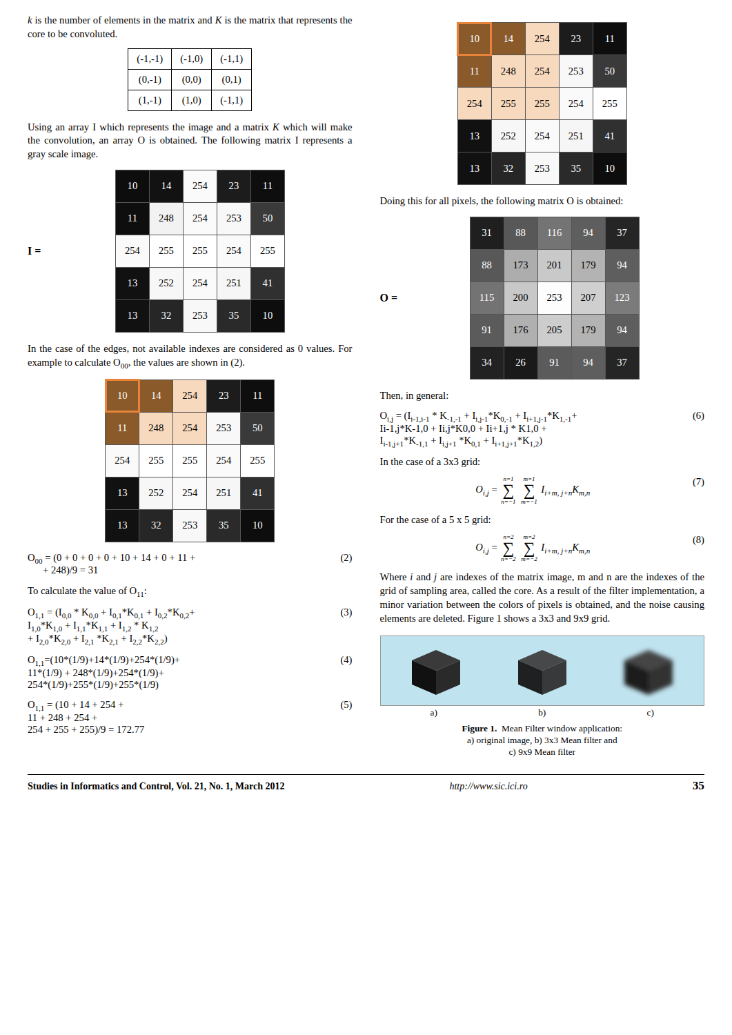k is the number of elements in the matrix and K is the matrix that represents the core to be convoluted.
| (-1,-1) | (-1,0) | (-1,1) |
| (0,-1) | (0,0) | (0,1) |
| (1,-1) | (1,0) | (-1,1) |
Using an array I which represents the image and a matrix K which will make the convolution, an array O is obtained. The following matrix I represents a gray scale image.
I =
| 10 | 14 | 254 | 23 | 11 |
| 11 | 248 | 254 | 253 | 50 |
| 254 | 255 | 255 | 254 | 255 |
| 13 | 252 | 254 | 251 | 41 |
| 13 | 32 | 253 | 35 | 10 |
In the case of the edges, not available indexes are considered as 0 values. For example to calculate O00, the values are shown in (2).
| 10 | 14 | 254 | 23 | 11 |
| 11 | 248 | 254 | 253 | 50 |
| 254 | 255 | 255 | 254 | 255 |
| 13 | 252 | 254 | 251 | 41 |
| 13 | 32 | 253 | 35 | 10 |
O00 = (0 + 0 + 0 + 0 + 10 + 14 + 0 + 11 +
+ 248)/9 = 31
(2)
To calculate the value of O11:
O1,1 = (I0,0 * K0,0 + I0,1*K0,1 + I0,2*K0,2+
I1,0*K1,0 + I1,1*K1,1 + I1,2 * K1,2
+ I2,0*K2,0 + I2,1 *K2,1 + I2,2*K2,2)
(3)
O1,1=(10*(1/9)+14*(1/9)+254*(1/9)+
11*(1/9) + 248*(1/9)+254*(1/9)+
254*(1/9)+255*(1/9)+255*(1/9)
(4)
O1,1 = (10 + 14 + 254 +
11 + 248 + 254 +
254 + 255 + 255)/9 = 172.77
(5)
| 10 | 14 | 254 | 23 | 11 |
| 11 | 248 | 254 | 253 | 50 |
| 254 | 255 | 255 | 254 | 255 |
| 13 | 252 | 254 | 251 | 41 |
| 13 | 32 | 253 | 35 | 10 |
Doing this for all pixels, the following matrix O is obtained:
O =
| 31 | 88 | 116 | 94 | 37 |
| 88 | 173 | 201 | 179 | 94 |
| 115 | 200 | 253 | 207 | 123 |
| 91 | 176 | 205 | 179 | 94 |
| 34 | 26 | 91 | 94 | 37 |
Then, in general:
Oi,j = (Ii-1,i-1 * K-1,-1 + Ii,j-1*K0,-1 + Ii+1,j-1*K1,-1+
Ii-1,j*K-1,0 + Ii,j*K0,0 + Ii+1,j * K1,0 +
Ii-1,j+1*K-1,1 + Ii,j+1 *K0,1 + Ii+1,j+1*K1,2)
(6)
In the case of a 3x3 grid:
Oi,j = n=1∑n=−1 m=1∑m=−1 Ii+m, j+nKm,n
(7)
For the case of a 5 x 5 grid:
Oi,j = n=2∑n=−2 m=2∑m=−2 Ii+m, j+nKm,n
(8)
Where i and j are indexes of the matrix image, m and n are the indexes of the grid of sampling area, called the core. As a result of the filter implementation, a minor variation between the colors of pixels is obtained, and the noise causing elements are deleted. Figure 1 shows a 3x3 and 9x9 grid.
a) b) c)
Figure 1. Mean Filter window application:
a) original image, b) 3x3 Mean filter and
c) 9x9 Mean filter
Studies in Informatics and Control, Vol. 21, No. 1, March 2012
http://www.sic.ici.ro
35